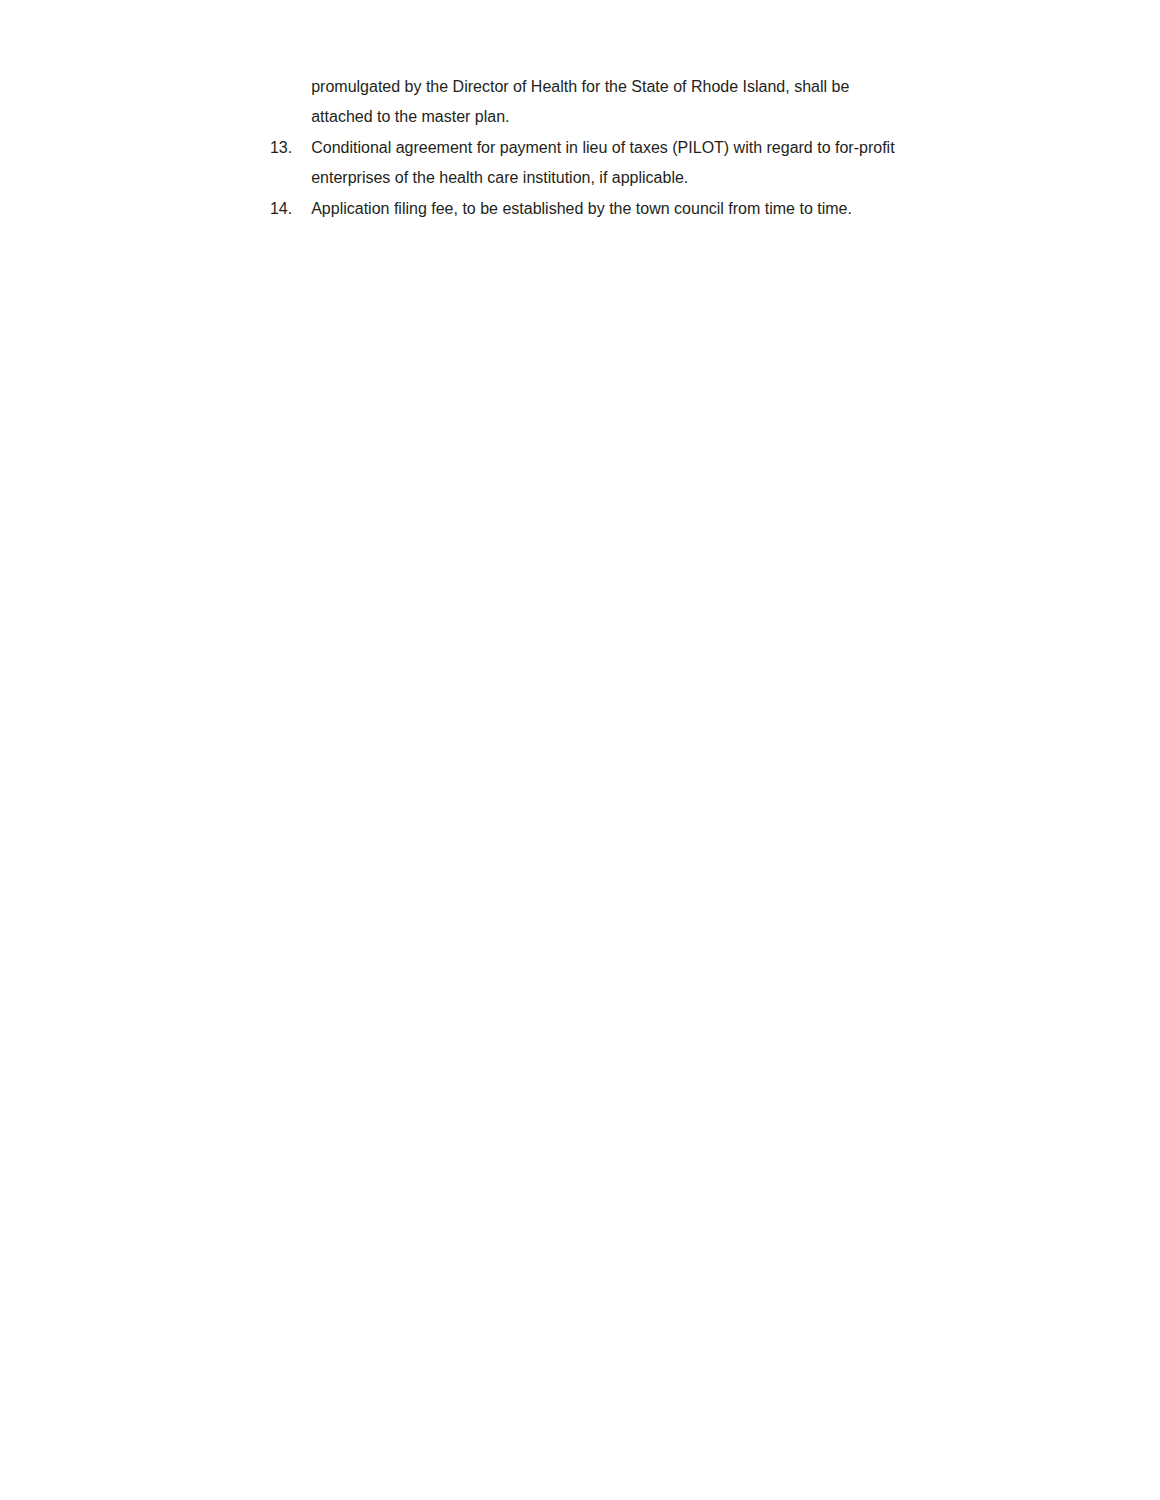promulgated by the Director of Health for the State of Rhode Island, shall be attached to the master plan.
13. Conditional agreement for payment in lieu of taxes (PILOT) with regard to for-profit enterprises of the health care institution, if applicable.
14. Application filing fee, to be established by the town council from time to time.